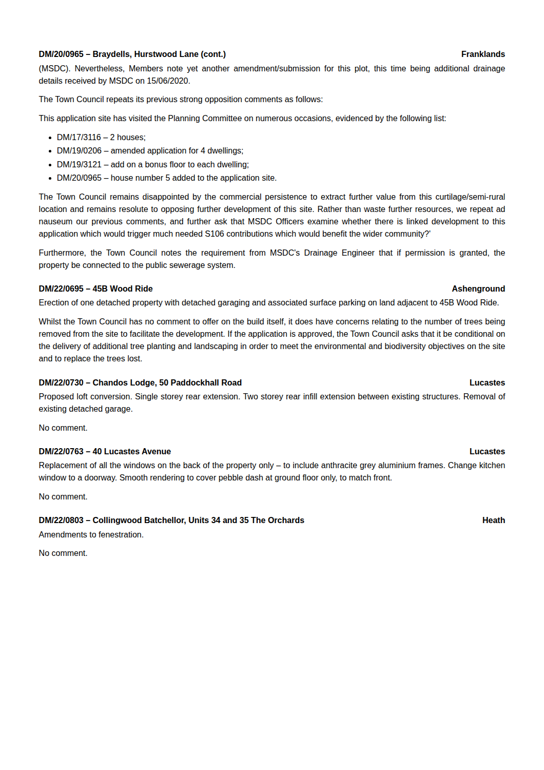DM/20/0965 – Braydells, Hurstwood Lane (cont.) Franklands
(MSDC). Nevertheless, Members note yet another amendment/submission for this plot, this time being additional drainage details received by MSDC on 15/06/2020.
The Town Council repeats its previous strong opposition comments as follows:
This application site has visited the Planning Committee on numerous occasions, evidenced by the following list:
DM/17/3116 – 2 houses;
DM/19/0206 – amended application for 4 dwellings;
DM/19/3121 – add on a bonus floor to each dwelling;
DM/20/0965 – house number 5 added to the application site.
The Town Council remains disappointed by the commercial persistence to extract further value from this curtilage/semi-rural location and remains resolute to opposing further development of this site. Rather than waste further resources, we repeat ad nauseum our previous comments, and further ask that MSDC Officers examine whether there is linked development to this application which would trigger much needed S106 contributions which would benefit the wider community?'
Furthermore, the Town Council notes the requirement from MSDC's Drainage Engineer that if permission is granted, the property be connected to the public sewerage system.
DM/22/0695 – 45B Wood Ride Ashenground
Erection of one detached property with detached garaging and associated surface parking on land adjacent to 45B Wood Ride.
Whilst the Town Council has no comment to offer on the build itself, it does have concerns relating to the number of trees being removed from the site to facilitate the development. If the application is approved, the Town Council asks that it be conditional on the delivery of additional tree planting and landscaping in order to meet the environmental and biodiversity objectives on the site and to replace the trees lost.
DM/22/0730 – Chandos Lodge, 50 Paddockhall Road Lucastes
Proposed loft conversion. Single storey rear extension. Two storey rear infill extension between existing structures. Removal of existing detached garage.
No comment.
DM/22/0763 – 40 Lucastes Avenue Lucastes
Replacement of all the windows on the back of the property only – to include anthracite grey aluminium frames. Change kitchen window to a doorway. Smooth rendering to cover pebble dash at ground floor only, to match front.
No comment.
DM/22/0803 – Collingwood Batchellor, Units 34 and 35 The Orchards Heath
Amendments to fenestration.
No comment.